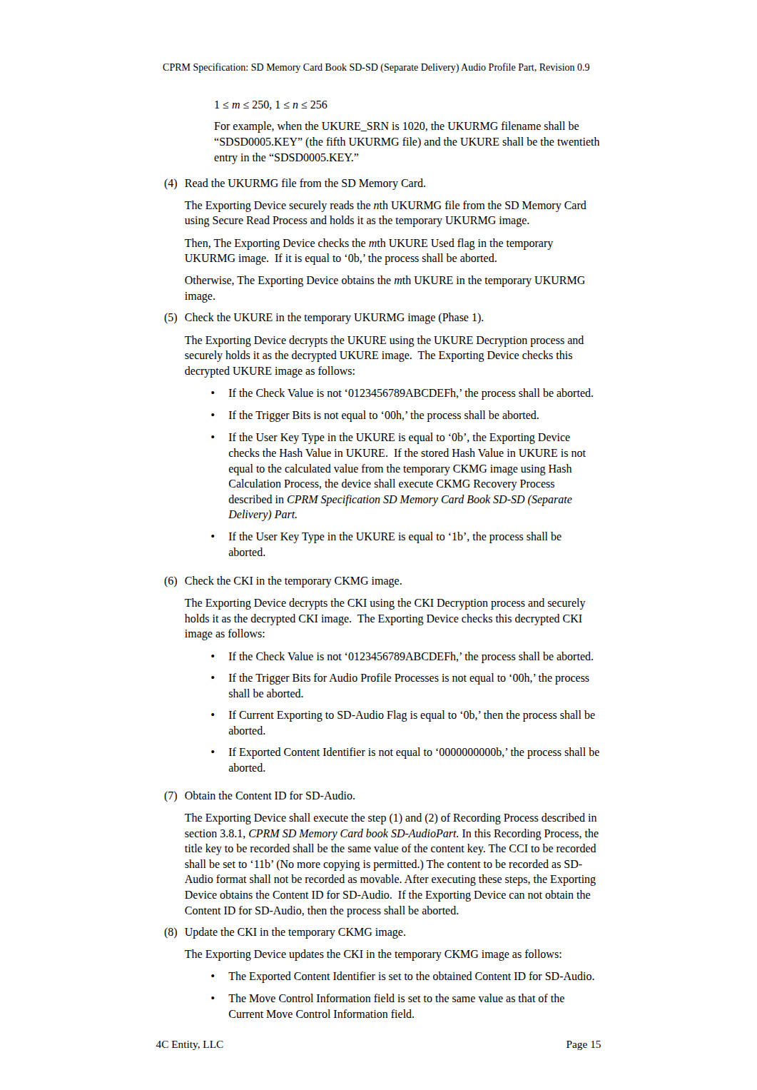CPRM Specification: SD Memory Card Book SD-SD (Separate Delivery) Audio Profile Part, Revision 0.9
1 ≤ m ≤ 250, 1 ≤ n ≤ 256
For example, when the UKURE_SRN is 1020, the UKURMG filename shall be “SDSD0005.KEY” (the fifth UKURMG file) and the UKURE shall be the twentieth entry in the “SDSD0005.KEY.”
(4)
Read the UKURMG file from the SD Memory Card.
The Exporting Device securely reads the nth UKURMG file from the SD Memory Card using Secure Read Process and holds it as the temporary UKURMG image.
Then, The Exporting Device checks the mth UKURE Used flag in the temporary UKURMG image. If it is equal to ‘0b,’ the process shall be aborted.
Otherwise, The Exporting Device obtains the mth UKURE in the temporary UKURMG image.
(5)
Check the UKURE in the temporary UKURMG image (Phase 1).
The Exporting Device decrypts the UKURE using the UKURE Decryption process and securely holds it as the decrypted UKURE image. The Exporting Device checks this decrypted UKURE image as follows:
If the Check Value is not ‘0123456789ABCDEFh,’ the process shall be aborted.
If the Trigger Bits is not equal to ‘00h,’ the process shall be aborted.
If the User Key Type in the UKURE is equal to ‘0b’, the Exporting Device checks the Hash Value in UKURE. If the stored Hash Value in UKURE is not equal to the calculated value from the temporary CKMG image using Hash Calculation Process, the device shall execute CKMG Recovery Process described in CPRM Specification SD Memory Card Book SD-SD (Separate Delivery) Part.
If the User Key Type in the UKURE is equal to ‘1b’, the process shall be aborted.
(6)
Check the CKI in the temporary CKMG image.
The Exporting Device decrypts the CKI using the CKI Decryption process and securely holds it as the decrypted CKI image. The Exporting Device checks this decrypted CKI image as follows:
If the Check Value is not ‘0123456789ABCDEFh,’ the process shall be aborted.
If the Trigger Bits for Audio Profile Processes is not equal to ‘00h,’ the process shall be aborted.
If Current Exporting to SD-Audio Flag is equal to ‘0b,’ then the process shall be aborted.
If Exported Content Identifier is not equal to ‘0000000000b,’ the process shall be aborted.
(7)
Obtain the Content ID for SD-Audio.
The Exporting Device shall execute the step (1) and (2) of Recording Process described in section 3.8.1, CPRM SD Memory Card book SD-AudioPart. In this Recording Process, the title key to be recorded shall be the same value of the content key. The CCI to be recorded shall be set to ‘11b’ (No more copying is permitted.) The content to be recorded as SD-Audio format shall not be recorded as movable. After executing these steps, the Exporting Device obtains the Content ID for SD-Audio. If the Exporting Device can not obtain the Content ID for SD-Audio, then the process shall be aborted.
(8)
Update the CKI in the temporary CKMG image.
The Exporting Device updates the CKI in the temporary CKMG image as follows:
The Exported Content Identifier is set to the obtained Content ID for SD-Audio.
The Move Control Information field is set to the same value as that of the Current Move Control Information field.
4C Entity, LLC Page 15